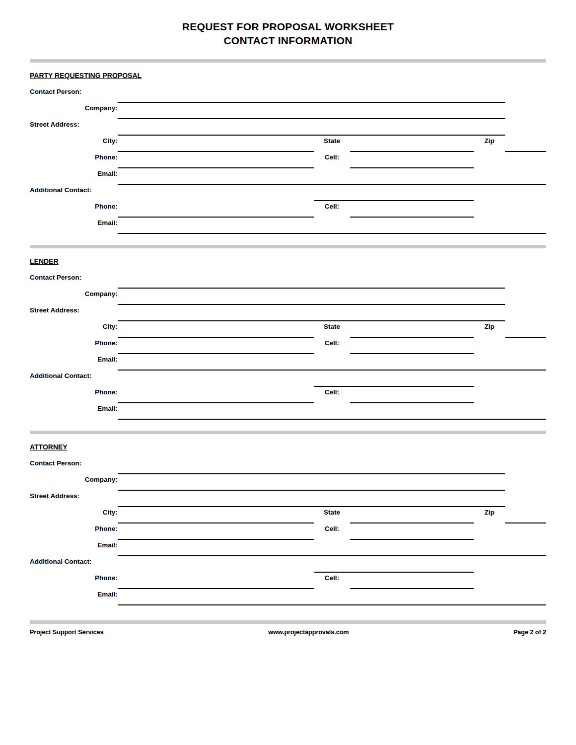REQUEST FOR PROPOSAL WORKSHEET
CONTACT INFORMATION
PARTY REQUESTING PROPOSAL
| Contact Person: | |
| Company: | |
| Street Address: | |
| City: | | State | | Zip | |
| Phone: | | Cell: | | |
| Email: | |
| Additional Contact: | | | |
| Phone: | | Cell: | | |
| Email: | |
LENDER
| Contact Person: | |
| Company: | |
| Street Address: | |
| City: | | State | | Zip | |
| Phone: | | Cell: | | |
| Email: | |
| Additional Contact: | | | |
| Phone: | | Cell: | | |
| Email: | |
ATTORNEY
| Contact Person: | |
| Company: | |
| Street Address: | |
| City: | | State | | Zip | |
| Phone: | | Cell: | | |
| Email: | |
| Additional Contact: | | | |
| Phone: | | Cell: | | |
| Email: | |
Project Support Services www.projectapprovals.com Page 2 of 2